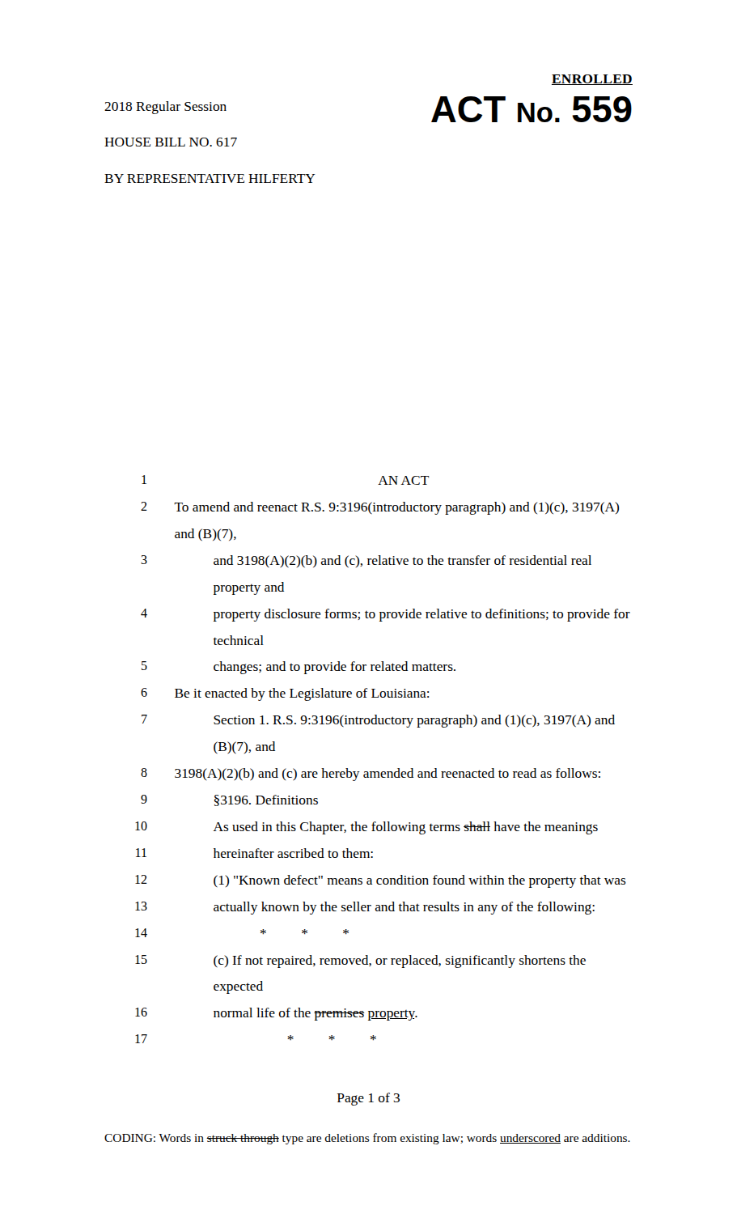ENROLLED
ACT No. 559
2018 Regular Session
HOUSE BILL NO. 617
BY REPRESENTATIVE HILFERTY
1
AN ACT
2
To amend and reenact R.S. 9:3196(introductory paragraph) and (1)(c), 3197(A) and (B)(7),
3
and 3198(A)(2)(b) and (c), relative to the transfer of residential real property and
4
property disclosure forms; to provide relative to definitions; to provide for technical
5
changes; and to provide for related matters.
6
Be it enacted by the Legislature of Louisiana:
7
Section 1. R.S. 9:3196(introductory paragraph) and (1)(c), 3197(A) and (B)(7), and
8
3198(A)(2)(b) and (c) are hereby amended and reenacted to read as follows:
9
§3196. Definitions
10
As used in this Chapter, the following terms shall have the meanings
11
hereinafter ascribed to them:
12
(1) "Known defect" means a condition found within the property that was
13
actually known by the seller and that results in any of the following:
14
* * *
15
(c) If not repaired, removed, or replaced, significantly shortens the expected
16
normal life of the premises property.
17
* * *
Page 1 of 3
CODING: Words in struck through type are deletions from existing law; words underscored are additions.